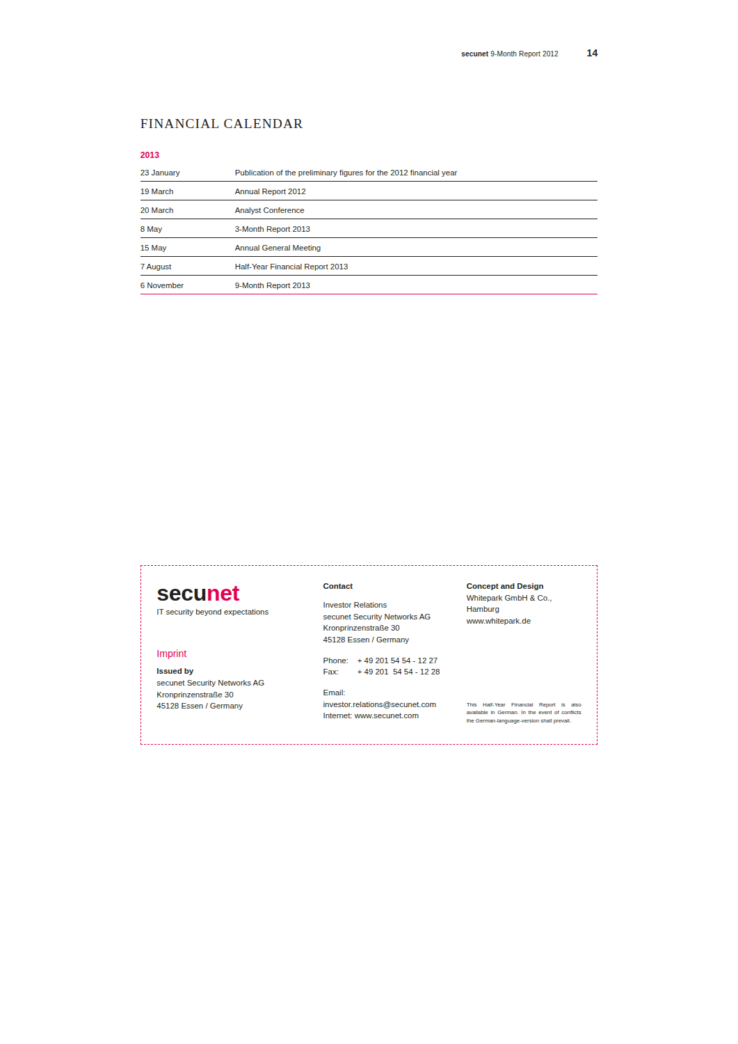secunet 9-Month Report 2012 14
FINANCIAL CALENDAR
2013
| 23 January | Publication of the preliminary figures for the 2012 financial year |
| 19 March | Annual Report 2012 |
| 20 March | Analyst Conference |
| 8 May | 3-Month Report 2013 |
| 15 May | Annual General Meeting |
| 7 August | Half-Year Financial Report 2013 |
| 6 November | 9-Month Report 2013 |
secu net
IT security beyond expectations
Imprint
Issued by
secunet Security Networks AG
Kronprinzenstraße 30
45128 Essen / Germany
Contact
Investor Relations
secunet Security Networks AG
Kronprinzenstraße 30
45128 Essen / Germany
Phone:+ 49 201 54 54 - 12 27
Fax:+ 49 201 54 54 - 12 28
Email:
investor.relations@secunet.com
Internet: www.secunet.com
Concept and Design
Whitepark GmbH & Co., Hamburg
www.whitepark.de
This Half-Year Financial Report is also available in German. In the event of conflicts the German-language-version shall prevail.